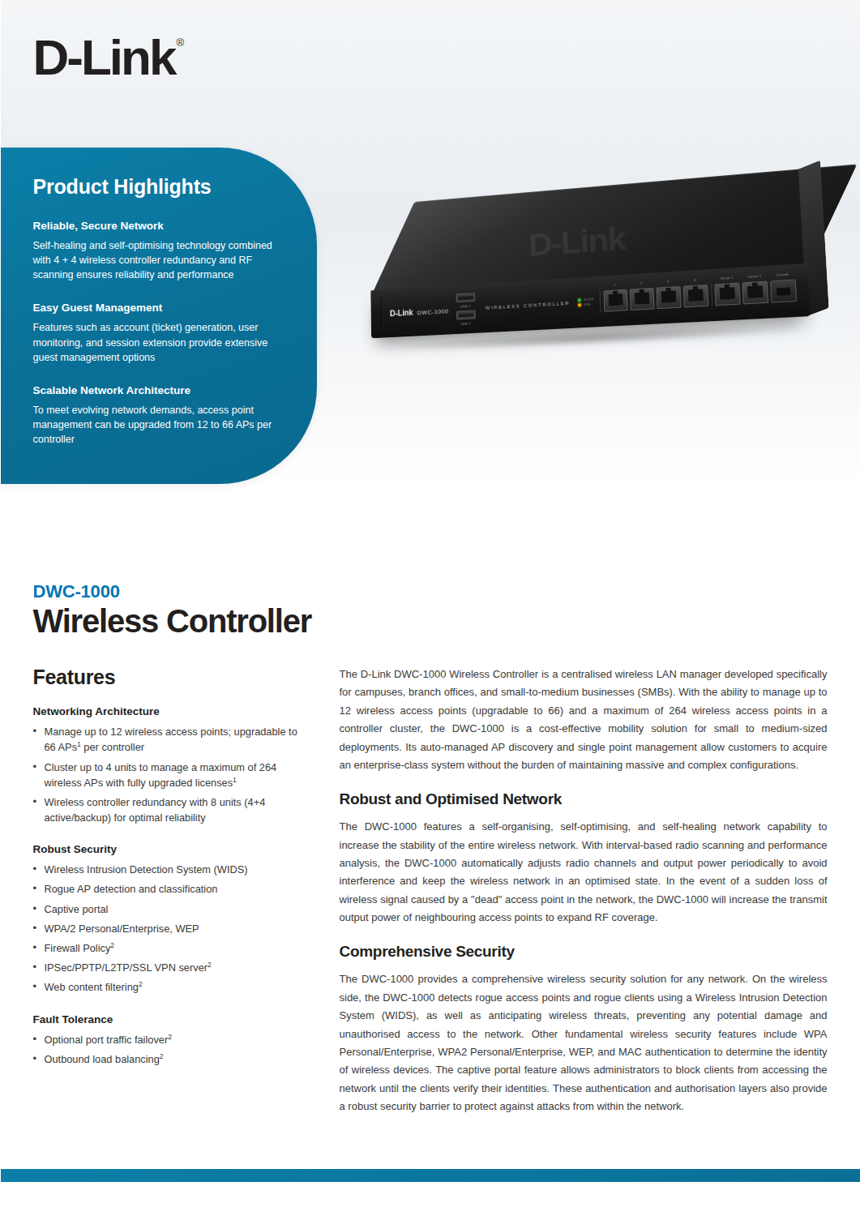D-Link®
D-Link DWC-1000
USB 1
USB 2
Wireless Controller
10/100
1000
1
2
3
4
Option 1
Option 2
Console
Product Highlights
Reliable, Secure Network
Self-healing and self-optimising technology combined with 4 + 4 wireless controller redundancy and RF scanning ensures reliability and performance
Easy Guest Management
Features such as account (ticket) generation, user monitoring, and session extension provide extensive guest management options
Scalable Network Architecture
To meet evolving network demands, access point management can be upgraded from 12 to 66 APs per controller
DWC-1000
Wireless Controller
Features
Networking Architecture
Manage up to 12 wireless access points; upgradable to 66 APs1 per controller
Cluster up to 4 units to manage a maximum of 264 wireless APs with fully upgraded licenses1
Wireless controller redundancy with 8 units (4+4 active/backup) for optimal reliability
Robust Security
Wireless Intrusion Detection System (WIDS)
Rogue AP detection and classification
Captive portal
WPA/2 Personal/Enterprise, WEP
Firewall Policy2
IPSec/PPTP/L2TP/SSL VPN server2
Web content filtering2
Fault Tolerance
Optional port traffic failover2
Outbound load balancing2
The D-Link DWC-1000 Wireless Controller is a centralised wireless LAN manager developed specifically for campuses, branch offices, and small-to-medium businesses (SMBs). With the ability to manage up to 12 wireless access points (upgradable to 66) and a maximum of 264 wireless access points in a controller cluster, the DWC-1000 is a cost-effective mobility solution for small to medium-sized deployments. Its auto-managed AP discovery and single point management allow customers to acquire an enterprise-class system without the burden of maintaining massive and complex configurations.
Robust and Optimised Network
The DWC-1000 features a self-organising, self-optimising, and self-healing network capability to increase the stability of the entire wireless network. With interval-based radio scanning and performance analysis, the DWC-1000 automatically adjusts radio channels and output power periodically to avoid interference and keep the wireless network in an optimised state. In the event of a sudden loss of wireless signal caused by a "dead" access point in the network, the DWC-1000 will increase the transmit output power of neighbouring access points to expand RF coverage.
Comprehensive Security
The DWC-1000 provides a comprehensive wireless security solution for any network. On the wireless side, the DWC-1000 detects rogue access points and rogue clients using a Wireless Intrusion Detection System (WIDS), as well as anticipating wireless threats, preventing any potential damage and unauthorised access to the network. Other fundamental wireless security features include WPA Personal/Enterprise, WPA2 Personal/Enterprise, WEP, and MAC authentication to determine the identity of wireless devices. The captive portal feature allows administrators to block clients from accessing the network until the clients verify their identities. These authentication and authorisation layers also provide a robust security barrier to protect against attacks from within the network.